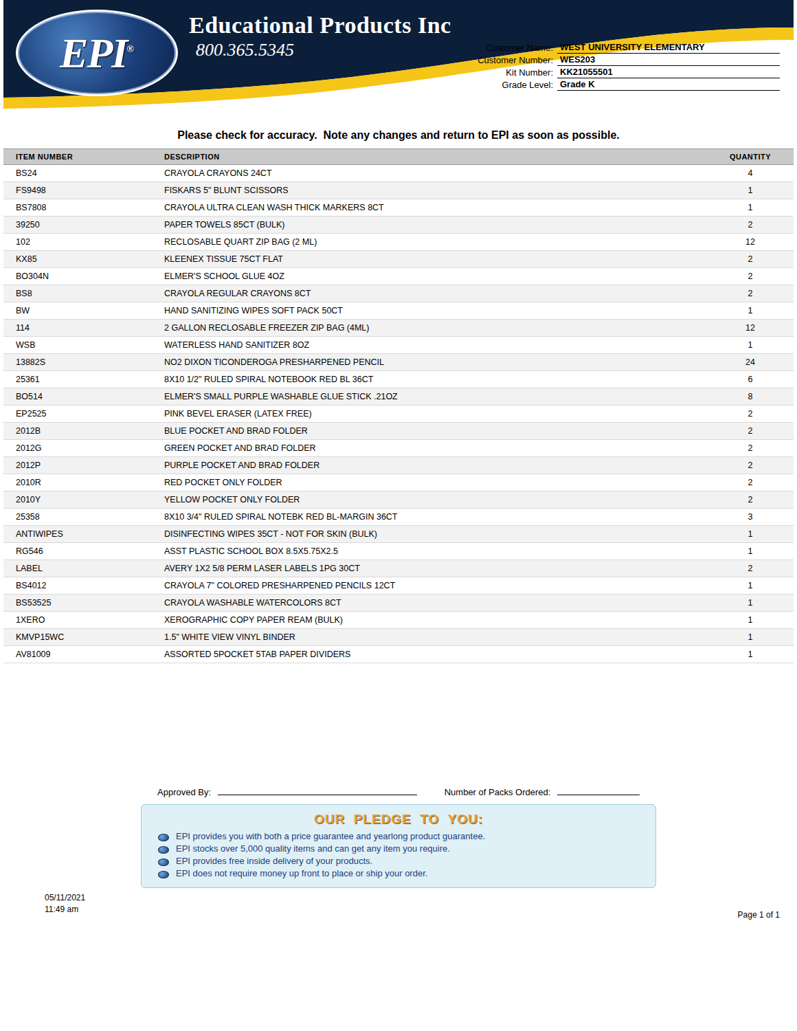EPI®
Educational Products Inc
800.365.5345
| Customer Name: | WEST UNIVERSITY ELEMENTARY |
| Customer Number: | WES203 |
| Kit Number: | KK21055501 |
| Grade Level: | Grade K |
Please check for accuracy. Note any changes and return to EPI as soon as possible.
| ITEM NUMBER | DESCRIPTION | QUANTITY |
| --- | --- | --- |
| BS24 | CRAYOLA CRAYONS 24CT | 4 |
| FS9498 | FISKARS 5" BLUNT SCISSORS | 1 |
| BS7808 | CRAYOLA ULTRA CLEAN WASH THICK MARKERS 8CT | 1 |
| 39250 | PAPER TOWELS 85CT (BULK) | 2 |
| 102 | RECLOSABLE QUART ZIP BAG (2 ML) | 12 |
| KX85 | KLEENEX TISSUE 75CT FLAT | 2 |
| BO304N | ELMER'S SCHOOL GLUE 4OZ | 2 |
| BS8 | CRAYOLA REGULAR CRAYONS 8CT | 2 |
| BW | HAND SANITIZING WIPES SOFT PACK 50CT | 1 |
| 114 | 2 GALLON RECLOSABLE FREEZER ZIP BAG (4ML) | 12 |
| WSB | WATERLESS HAND SANITIZER 8OZ | 1 |
| 13882S | NO2 DIXON TICONDEROGA PRESHARPENED PENCIL | 24 |
| 25361 | 8X10 1/2" RULED SPIRAL NOTEBOOK RED BL 36CT | 6 |
| BO514 | ELMER'S SMALL PURPLE WASHABLE GLUE STICK .21OZ | 8 |
| EP2525 | PINK BEVEL ERASER (LATEX FREE) | 2 |
| 2012B | BLUE POCKET AND BRAD FOLDER | 2 |
| 2012G | GREEN POCKET AND BRAD FOLDER | 2 |
| 2012P | PURPLE POCKET AND BRAD FOLDER | 2 |
| 2010R | RED POCKET ONLY FOLDER | 2 |
| 2010Y | YELLOW POCKET ONLY FOLDER | 2 |
| 25358 | 8X10 3/4" RULED SPIRAL NOTEBK RED BL-MARGIN 36CT | 3 |
| ANTIWIPES | DISINFECTING WIPES 35CT - NOT FOR SKIN (BULK) | 1 |
| RG546 | ASST PLASTIC SCHOOL BOX 8.5X5.75X2.5 | 1 |
| LABEL | AVERY 1X2 5/8 PERM LASER LABELS 1PG 30CT | 2 |
| BS4012 | CRAYOLA 7" COLORED PRESHARPENED PENCILS 12CT | 1 |
| BS53525 | CRAYOLA WASHABLE WATERCOLORS 8CT | 1 |
| 1XERO | XEROGRAPHIC COPY PAPER REAM (BULK) | 1 |
| KMVP15WC | 1.5" WHITE VIEW VINYL BINDER | 1 |
| AV81009 | ASSORTED 5POCKET 5TAB PAPER DIVIDERS | 1 |
Approved By:
Number of Packs Ordered:
OUR PLEDGE TO YOU:
EPI provides you with both a price guarantee and yearlong product guarantee.
EPI stocks over 5,000 quality items and can get any item you require.
EPI provides free inside delivery of your products.
EPI does not require money up front to place or ship your order.
05/11/2021
11:49 am
Page 1 of 1